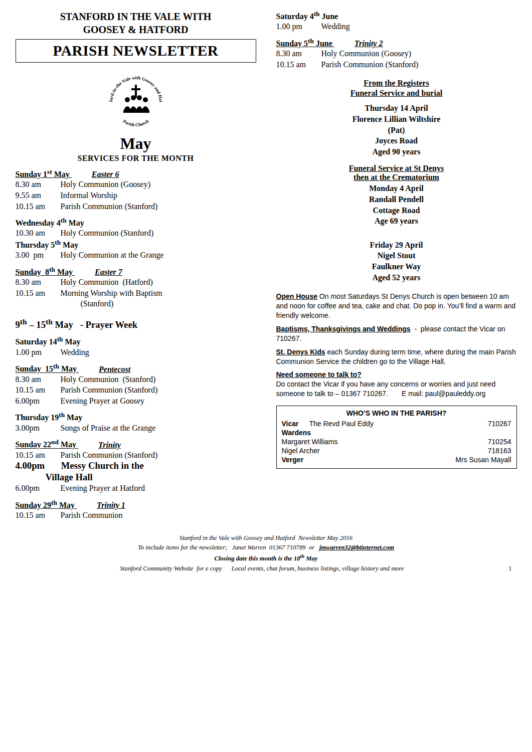STANFORD IN THE VALE WITH
GOOSEY & HATFORD
PARISH NEWSLETTER
Stanford-in-the-Vale with Goosey and Hatford Parish Church
May
SERVICES FOR THE MONTH
Sunday 1st May Easter 6
| 8.30 am | Holy Communion (Goosey) |
| 9.55 am | Informal Worship |
| 10.15 am | Parish Communion (Stanford) |
Wednesday 4th May
| 10.30 am | Holy Communion (Stanford) |
Thursday 5th May
| 3.00 pm | Holy Communion at the Grange |
Sunday 8th May Easter 7
| 8.30 am | Holy Communion (Hatford) |
| 10.15 am | Morning Worship with Baptism (Stanford) |
9th – 15th May - Prayer Week
Saturday 14th May
| 1.00 pm | Wedding |
Sunday 15th May Pentecost
| 8.30 am | Holy Communion (Stanford) |
| 10.15 am | Parish Communion (Stanford) |
| 6.00pm | Evening Prayer at Goosey |
Thursday 19th May
| 3.00pm | Songs of Praise at the Grange |
Sunday 22nd May Trinity
| 10.15 am | Parish Communion (Stanford) |
4.00pm Messy Church in the Village Hall
| 6.00pm | Evening Prayer at Hatford |
Sunday 29th May Trinity 1
| 10.15 am | Parish Communion |
Saturday 4th June
| 1.00 pm | Wedding |
Sunday 5th June Trinity 2
| 8.30 am | Holy Communion (Goosey) |
| 10.15 am | Parish Communion (Stanford) |
From the Registers
Funeral Service and burial
Thursday 14 April
Florence Lillian Wiltshire
(Pat)
Joyces Road
Aged 90 years
Funeral Service at St Denys
then at the Crematorium
Monday 4 April
Randall Pendell
Cottage Road
Age 69 years
Friday 29 April
Nigel Stout
Faulkner Way
Aged 52 years
Open House On most Saturdays St Denys Church is open between 10 am and noon for coffee and tea, cake and chat. Do pop in. You’ll find a warm and friendly welcome.
Baptisms, Thanksgivings and Weddings - please contact the Vicar on 710267.
St. Denys Kids each Sunday during term time, where during the main Parish Communion Service the children go to the Village Hall.
Need someone to talk to?
Do contact the Vicar if you have any concerns or worries and just need someone to talk to – 01367 710267. E mail: paul@pauleddy.org
WHO’S WHO IN THE PARISH?
| Vicar | The Revd Paul Eddy | 710267 |
| Wardens | |
| Margaret Williams | 710254 |
| Nigel Archer | 718163 |
| Verger | | Mrs Susan Mayall |
Stanford in the Vale with Goosey and Hatford Newsletter May 2016
To include items for the newsletter; Janet Warren 01367 710789 or jmwarren32@btinternet.com
Closing date this month is the 18th May
Stanford Community Website for e copy Local events, chat forum, business listings, village history and more 1